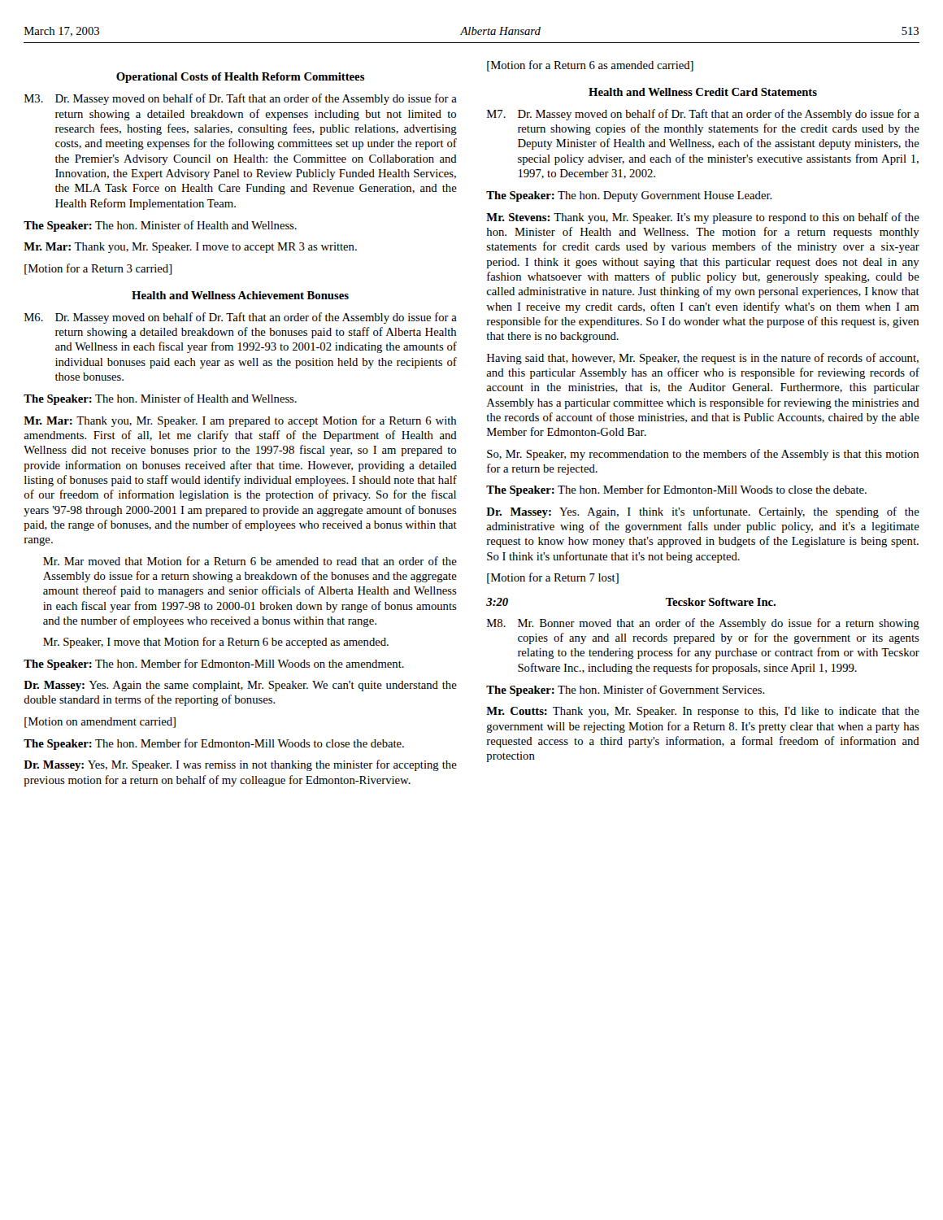March 17, 2003 Alberta Hansard 513
Operational Costs of Health Reform Committees
M3. Dr. Massey moved on behalf of Dr. Taft that an order of the Assembly do issue for a return showing a detailed breakdown of expenses including but not limited to research fees, hosting fees, salaries, consulting fees, public relations, advertising costs, and meeting expenses for the following committees set up under the report of the Premier's Advisory Council on Health: the Committee on Collaboration and Innovation, the Expert Advisory Panel to Review Publicly Funded Health Services, the MLA Task Force on Health Care Funding and Revenue Generation, and the Health Reform Implementation Team.
The Speaker: The hon. Minister of Health and Wellness.
Mr. Mar: Thank you, Mr. Speaker. I move to accept MR 3 as written.
[Motion for a Return 3 carried]
Health and Wellness Achievement Bonuses
M6. Dr. Massey moved on behalf of Dr. Taft that an order of the Assembly do issue for a return showing a detailed breakdown of the bonuses paid to staff of Alberta Health and Wellness in each fiscal year from 1992-93 to 2001-02 indicating the amounts of individual bonuses paid each year as well as the position held by the recipients of those bonuses.
The Speaker: The hon. Minister of Health and Wellness.
Mr. Mar: Thank you, Mr. Speaker. I am prepared to accept Motion for a Return 6 with amendments. First of all, let me clarify that staff of the Department of Health and Wellness did not receive bonuses prior to the 1997-98 fiscal year, so I am prepared to provide information on bonuses received after that time. However, providing a detailed listing of bonuses paid to staff would identify individual employees. I should note that half of our freedom of information legislation is the protection of privacy. So for the fiscal years '97-98 through 2000-2001 I am prepared to provide an aggregate amount of bonuses paid, the range of bonuses, and the number of employees who received a bonus within that range.
Mr. Mar moved that Motion for a Return 6 be amended to read that an order of the Assembly do issue for a return showing a breakdown of the bonuses and the aggregate amount thereof paid to managers and senior officials of Alberta Health and Wellness in each fiscal year from 1997-98 to 2000-01 broken down by range of bonus amounts and the number of employees who received a bonus within that range.
Mr. Speaker, I move that Motion for a Return 6 be accepted as amended.
The Speaker: The hon. Member for Edmonton-Mill Woods on the amendment.
Dr. Massey: Yes. Again the same complaint, Mr. Speaker. We can't quite understand the double standard in terms of the reporting of bonuses.
[Motion on amendment carried]
The Speaker: The hon. Member for Edmonton-Mill Woods to close the debate.
Dr. Massey: Yes, Mr. Speaker. I was remiss in not thanking the minister for accepting the previous motion for a return on behalf of my colleague for Edmonton-Riverview.
[Motion for a Return 6 as amended carried]
Health and Wellness Credit Card Statements
M7. Dr. Massey moved on behalf of Dr. Taft that an order of the Assembly do issue for a return showing copies of the monthly statements for the credit cards used by the Deputy Minister of Health and Wellness, each of the assistant deputy ministers, the special policy adviser, and each of the minister's executive assistants from April 1, 1997, to December 31, 2002.
The Speaker: The hon. Deputy Government House Leader.
Mr. Stevens: Thank you, Mr. Speaker. It's my pleasure to respond to this on behalf of the hon. Minister of Health and Wellness. The motion for a return requests monthly statements for credit cards used by various members of the ministry over a six-year period. I think it goes without saying that this particular request does not deal in any fashion whatsoever with matters of public policy but, generously speaking, could be called administrative in nature. Just thinking of my own personal experiences, I know that when I receive my credit cards, often I can't even identify what's on them when I am responsible for the expenditures. So I do wonder what the purpose of this request is, given that there is no background.
Having said that, however, Mr. Speaker, the request is in the nature of records of account, and this particular Assembly has an officer who is responsible for reviewing records of account in the ministries, that is, the Auditor General. Furthermore, this particular Assembly has a particular committee which is responsible for reviewing the ministries and the records of account of those ministries, and that is Public Accounts, chaired by the able Member for Edmonton-Gold Bar.
So, Mr. Speaker, my recommendation to the members of the Assembly is that this motion for a return be rejected.
The Speaker: The hon. Member for Edmonton-Mill Woods to close the debate.
Dr. Massey: Yes. Again, I think it's unfortunate. Certainly, the spending of the administrative wing of the government falls under public policy, and it's a legitimate request to know how money that's approved in budgets of the Legislature is being spent. So I think it's unfortunate that it's not being accepted.
[Motion for a Return 7 lost]
3:20 Tecskor Software Inc.
M8. Mr. Bonner moved that an order of the Assembly do issue for a return showing copies of any and all records prepared by or for the government or its agents relating to the tendering process for any purchase or contract from or with Tecskor Software Inc., including the requests for proposals, since April 1, 1999.
The Speaker: The hon. Minister of Government Services.
Mr. Coutts: Thank you, Mr. Speaker. In response to this, I'd like to indicate that the government will be rejecting Motion for a Return 8. It's pretty clear that when a party has requested access to a third party's information, a formal freedom of information and protection